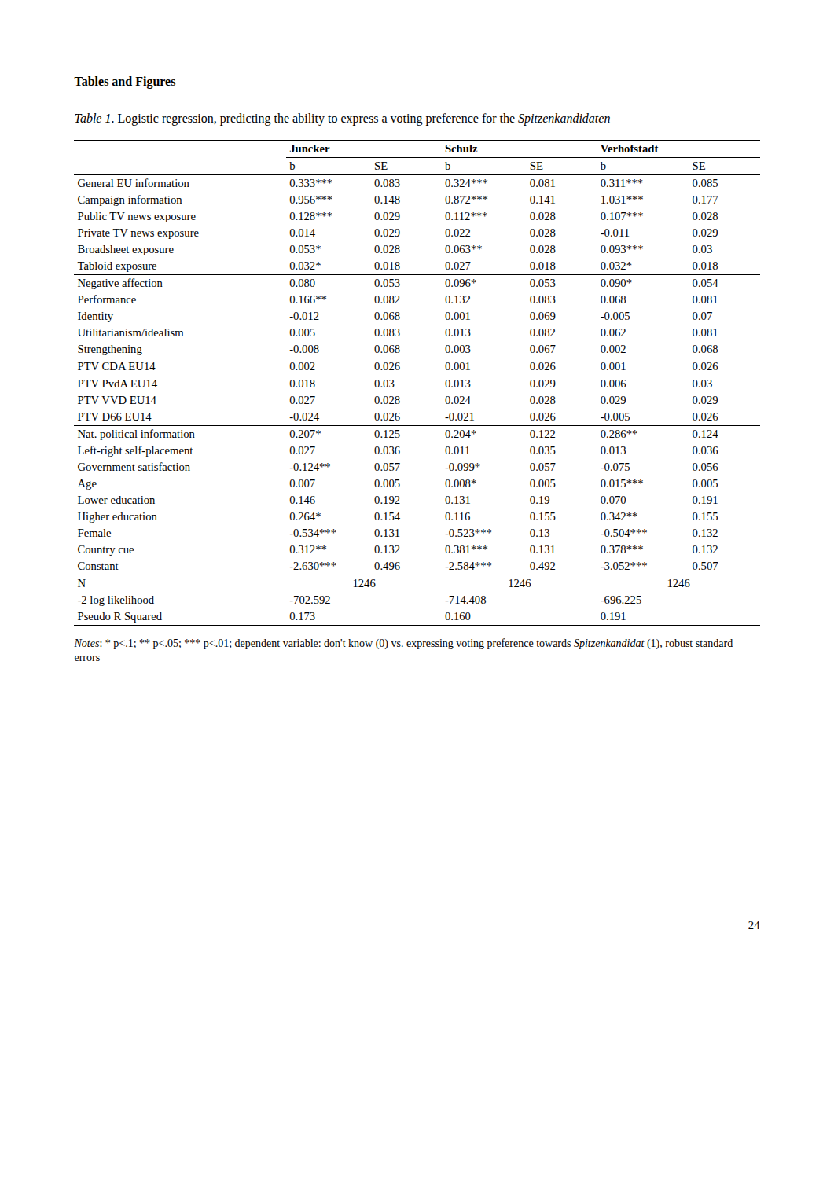Tables and Figures
Table 1. Logistic regression, predicting the ability to express a voting preference for the Spitzenkandidaten
| | Juncker | Schulz | Verhofstadt |
| --- | --- | --- | --- |
| | b | SE | b | SE | b | SE |
| General EU information | 0.333*** | 0.083 | 0.324*** | 0.081 | 0.311*** | 0.085 |
| Campaign information | 0.956*** | 0.148 | 0.872*** | 0.141 | 1.031*** | 0.177 |
| Public TV news exposure | 0.128*** | 0.029 | 0.112*** | 0.028 | 0.107*** | 0.028 |
| Private TV news exposure | 0.014 | 0.029 | 0.022 | 0.028 | -0.011 | 0.029 |
| Broadsheet exposure | 0.053* | 0.028 | 0.063** | 0.028 | 0.093*** | 0.03 |
| Tabloid exposure | 0.032* | 0.018 | 0.027 | 0.018 | 0.032* | 0.018 |
| Negative affection | 0.080 | 0.053 | 0.096* | 0.053 | 0.090* | 0.054 |
| Performance | 0.166** | 0.082 | 0.132 | 0.083 | 0.068 | 0.081 |
| Identity | -0.012 | 0.068 | 0.001 | 0.069 | -0.005 | 0.07 |
| Utilitarianism/idealism | 0.005 | 0.083 | 0.013 | 0.082 | 0.062 | 0.081 |
| Strengthening | -0.008 | 0.068 | 0.003 | 0.067 | 0.002 | 0.068 |
| PTV CDA EU14 | 0.002 | 0.026 | 0.001 | 0.026 | 0.001 | 0.026 |
| PTV PvdA EU14 | 0.018 | 0.03 | 0.013 | 0.029 | 0.006 | 0.03 |
| PTV VVD EU14 | 0.027 | 0.028 | 0.024 | 0.028 | 0.029 | 0.029 |
| PTV D66 EU14 | -0.024 | 0.026 | -0.021 | 0.026 | -0.005 | 0.026 |
| Nat. political information | 0.207* | 0.125 | 0.204* | 0.122 | 0.286** | 0.124 |
| Left-right self-placement | 0.027 | 0.036 | 0.011 | 0.035 | 0.013 | 0.036 |
| Government satisfaction | -0.124** | 0.057 | -0.099* | 0.057 | -0.075 | 0.056 |
| Age | 0.007 | 0.005 | 0.008* | 0.005 | 0.015*** | 0.005 |
| Lower education | 0.146 | 0.192 | 0.131 | 0.19 | 0.070 | 0.191 |
| Higher education | 0.264* | 0.154 | 0.116 | 0.155 | 0.342** | 0.155 |
| Female | -0.534*** | 0.131 | -0.523*** | 0.13 | -0.504*** | 0.132 |
| Country cue | 0.312** | 0.132 | 0.381*** | 0.131 | 0.378*** | 0.132 |
| Constant | -2.630*** | 0.496 | -2.584*** | 0.492 | -3.052*** | 0.507 |
| N | 1246 | 1246 | 1246 |
| -2 log likelihood | -702.592 | -714.408 | -696.225 |
| Pseudo R Squared | 0.173 | 0.160 | 0.191 |
Notes: * p<.1; ** p<.05; *** p<.01; dependent variable: don't know (0) vs. expressing voting preference towards Spitzenkandidat (1), robust standard errors
24